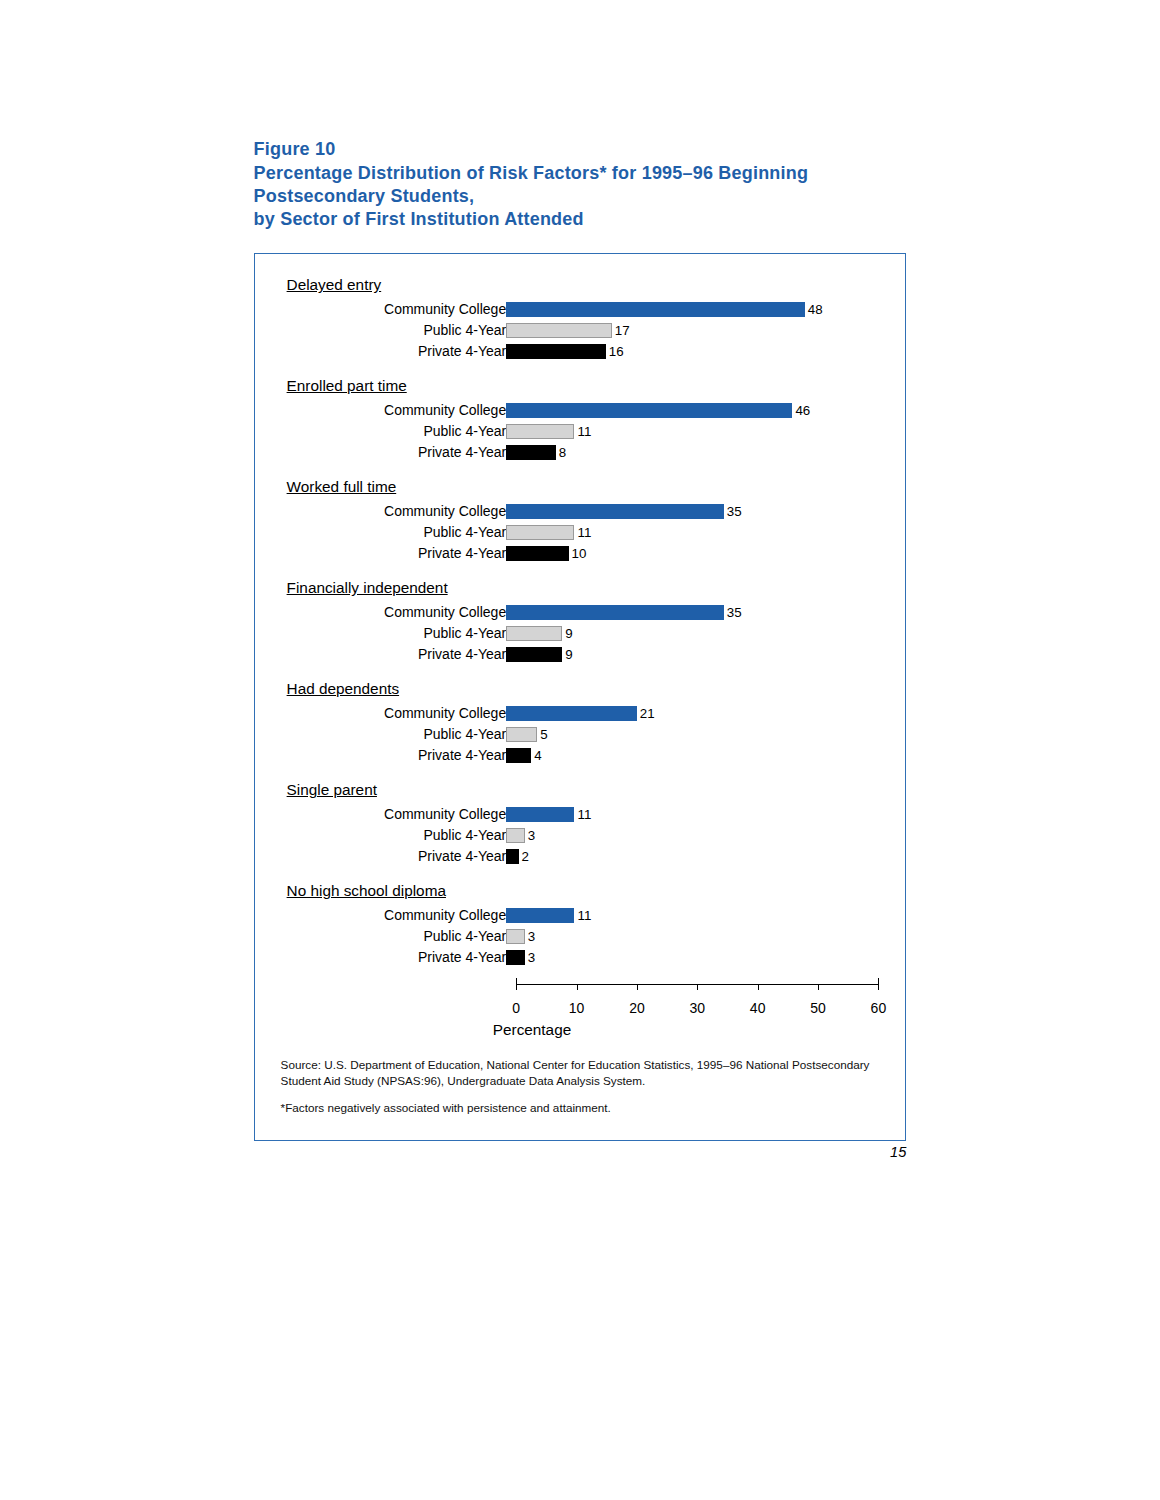Figure 10
Percentage Distribution of Risk Factors* for 1995–96 Beginning Postsecondary Students,
by Sector of First Institution Attended
Delayed entry
| Community College | 48 |
| Public 4-Year | 17 |
| Private 4-Year | 16 |
Enrolled part time
| Community College | 46 |
| Public 4-Year | 11 |
| Private 4-Year | 8 |
Worked full time
| Community College | 35 |
| Public 4-Year | 11 |
| Private 4-Year | 10 |
Financially independent
| Community College | 35 |
| Public 4-Year | 9 |
| Private 4-Year | 9 |
Had dependents
| Community College | 21 |
| Public 4-Year | 5 |
| Private 4-Year | 4 |
Single parent
| Community College | 11 |
| Public 4-Year | 3 |
| Private 4-Year | 2 |
No high school diploma
| Community College | 11 |
| Public 4-Year | 3 |
| Private 4-Year | 3 |
| | 0 10 20 30 40 50 60 |
Percentage
Source: U.S. Department of Education, National Center for Education Statistics, 1995–96 National Postsecondary Student Aid Study (NPSAS:96), Undergraduate Data Analysis System.
*Factors negatively associated with persistence and attainment.
15